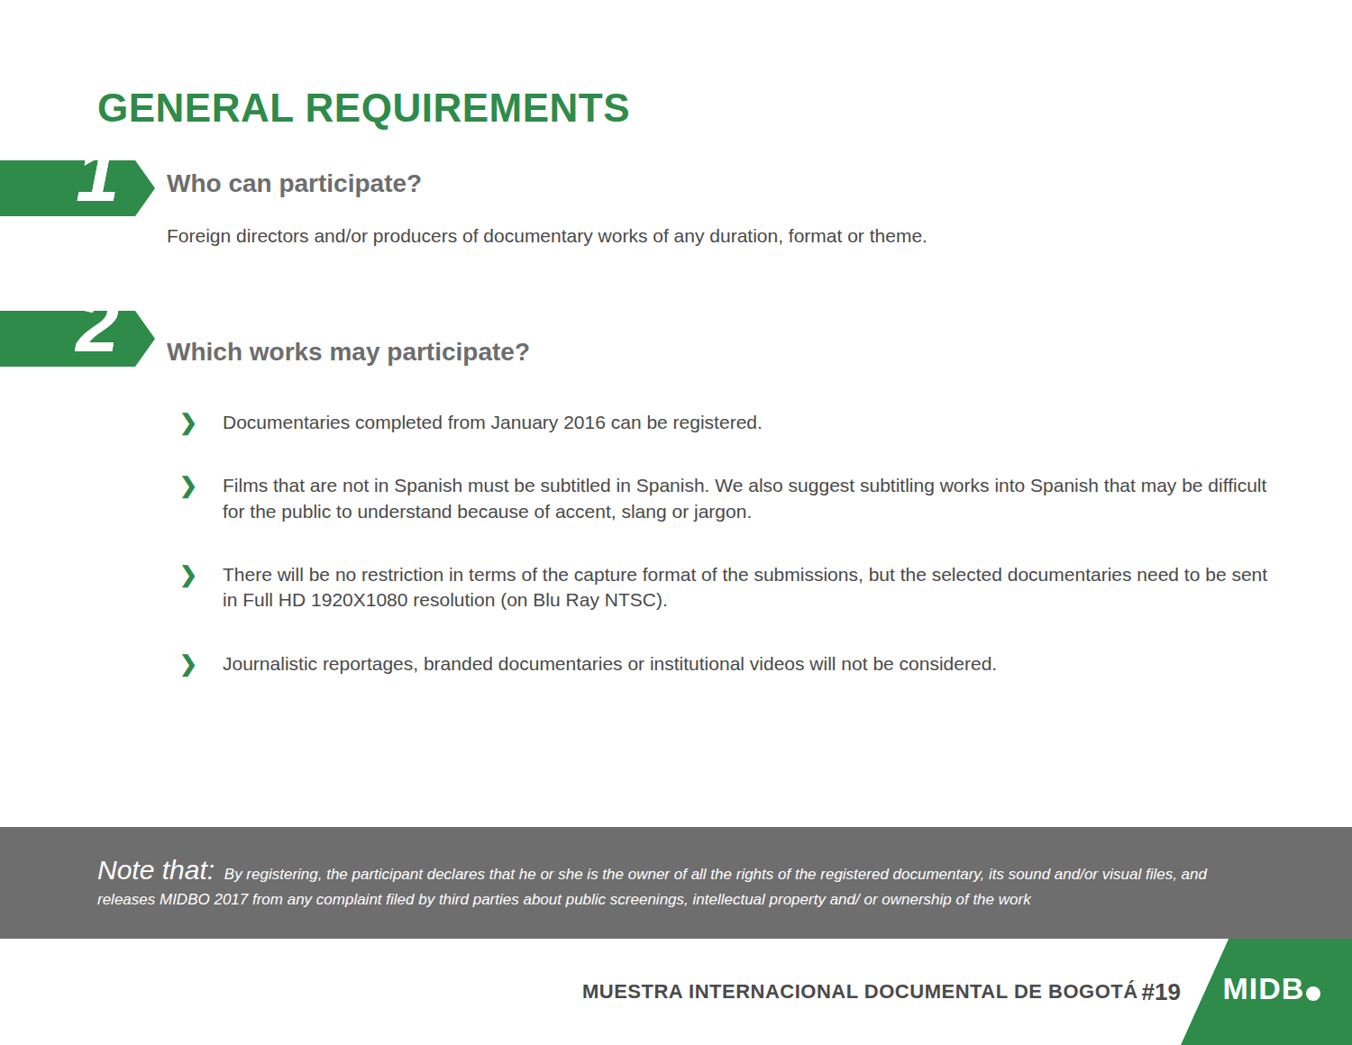GENERAL REQUIREMENTS
1
Who can participate?
Foreign directors and/or producers of documentary works of any duration, format or theme.
2
Which works may participate?
Documentaries completed from January 2016 can be registered.
Films that are not in Spanish must be subtitled in Spanish. We also suggest subtitling works into Spanish that may be difficult for the public to understand because of accent, slang or jargon.
There will be no restriction in terms of the capture format of the submissions, but the selected documentaries need to be sent in Full HD 1920X1080 resolution (on Blu Ray NTSC).
Journalistic reportages, branded documentaries or institutional videos will not be considered.
Note that: By registering, the participant declares that he or she is the owner of all the rights of the registered documentary, its sound and/or visual files, and releases MIDBO 2017 from any complaint filed by third parties about public screenings, intellectual property and/ or ownership of the work
MUESTRA INTERNACIONAL DOCUMENTAL DE BOGOTÁ #19
MIDB